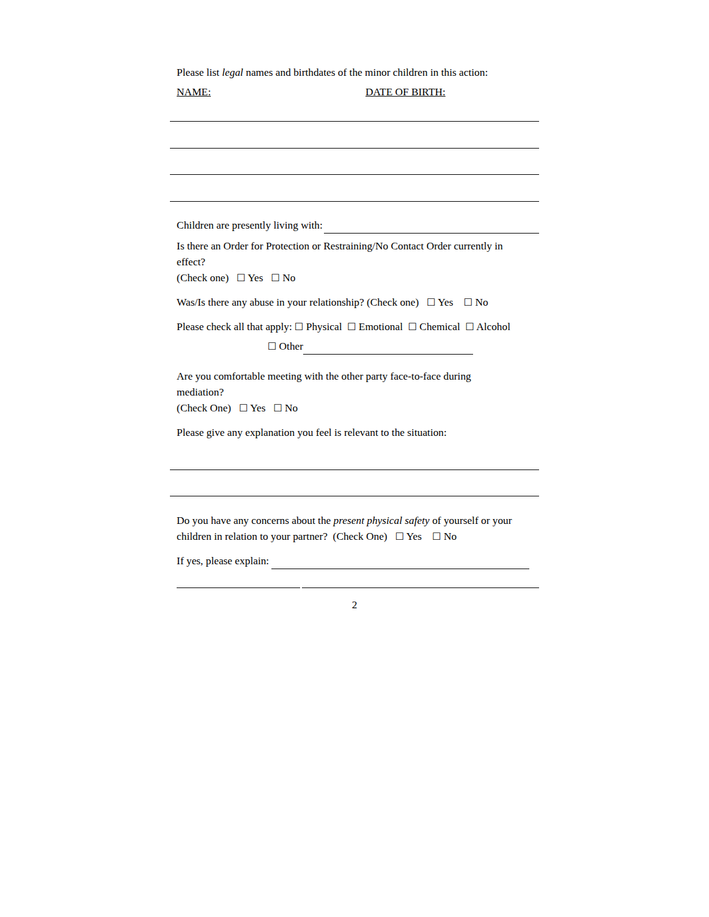Please list legal names and birthdates of the minor children in this action:
NAME: DATE OF BIRTH:
Children are presently living with:
Is there an Order for Protection or Restraining/No Contact Order currently in effect?
(Check one) ☐ Yes ☐ No
Was/Is there any abuse in your relationship? (Check one) ☐ Yes ☐ No
Please check all that apply: ☐ Physical ☐ Emotional ☐ Chemical ☐ Alcohol
☐ Other
Are you comfortable meeting with the other party face-to-face during mediation?
(Check One) ☐ Yes ☐ No
Please give any explanation you feel is relevant to the situation:
Do you have any concerns about the present physical safety of yourself or your children in relation to your partner? (Check One) ☐ Yes ☐ No
If yes, please explain:
2